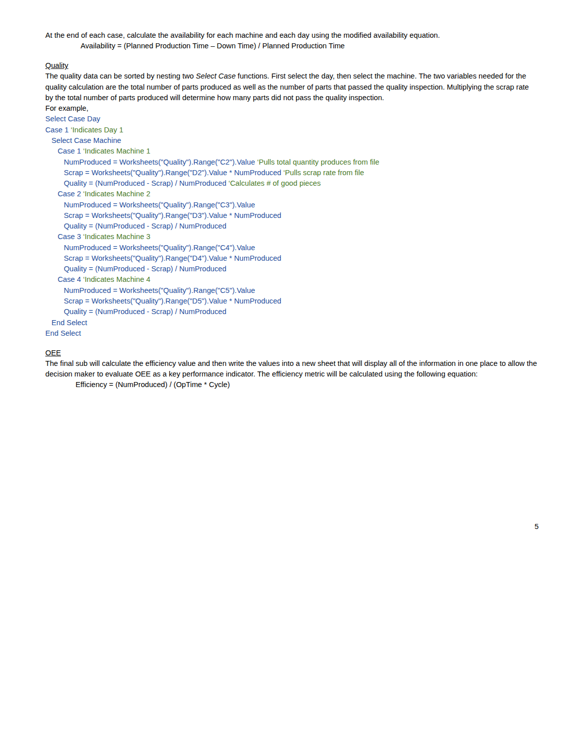At the end of each case, calculate the availability for each machine and each day using the modified availability equation.
Availability = (Planned Production Time – Down Time) / Planned Production Time
Quality
The quality data can be sorted by nesting two Select Case functions. First select the day, then select the machine. The two variables needed for the quality calculation are the total number of parts produced as well as the number of parts that passed the quality inspection. Multiplying the scrap rate by the total number of parts produced will determine how many parts did not pass the quality inspection.
For example,
Select Case Day
Case 1 ‘Indicates Day 1
Select Case Machine
Case 1 ‘Indicates Machine 1
NumProduced = Worksheets("Quality").Range("C2").Value ‘Pulls total quantity produces from file
Scrap = Worksheets("Quality").Range("D2").Value * NumProduced ‘Pulls scrap rate from file
Quality = (NumProduced - Scrap) / NumProduced ‘Calculates # of good pieces
Case 2 ‘Indicates Machine 2
NumProduced = Worksheets("Quality").Range("C3").Value
Scrap = Worksheets("Quality").Range("D3").Value * NumProduced
Quality = (NumProduced - Scrap) / NumProduced
Case 3 ‘Indicates Machine 3
NumProduced = Worksheets("Quality").Range("C4").Value
Scrap = Worksheets("Quality").Range("D4").Value * NumProduced
Quality = (NumProduced - Scrap) / NumProduced
Case 4 ‘Indicates Machine 4
NumProduced = Worksheets("Quality").Range("C5").Value
Scrap = Worksheets("Quality").Range("D5").Value * NumProduced
Quality = (NumProduced - Scrap) / NumProduced
End Select
End Select
OEE
The final sub will calculate the efficiency value and then write the values into a new sheet that will display all of the information in one place to allow the decision maker to evaluate OEE as a key performance indicator. The efficiency metric will be calculated using the following equation:
Efficiency = (NumProduced) / (OpTime * Cycle)
5